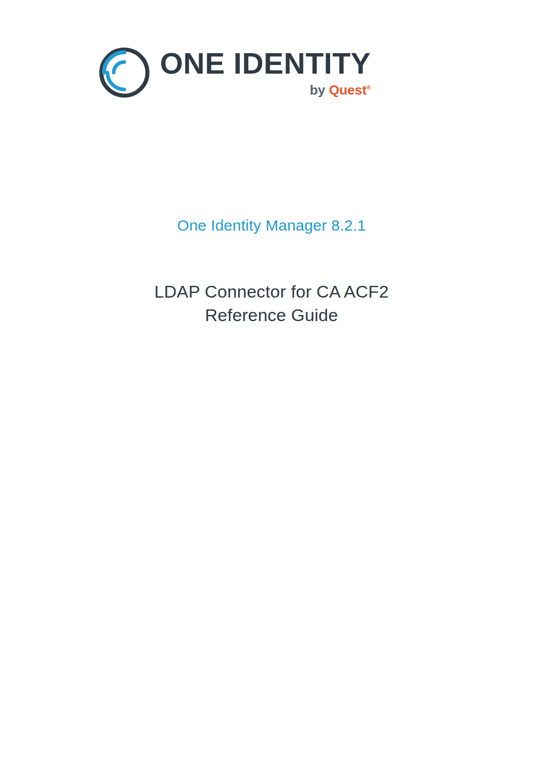ONE IDENTITY
by Quest®
One Identity Manager 8.2.1
LDAP Connector for CA ACF2
Reference Guide